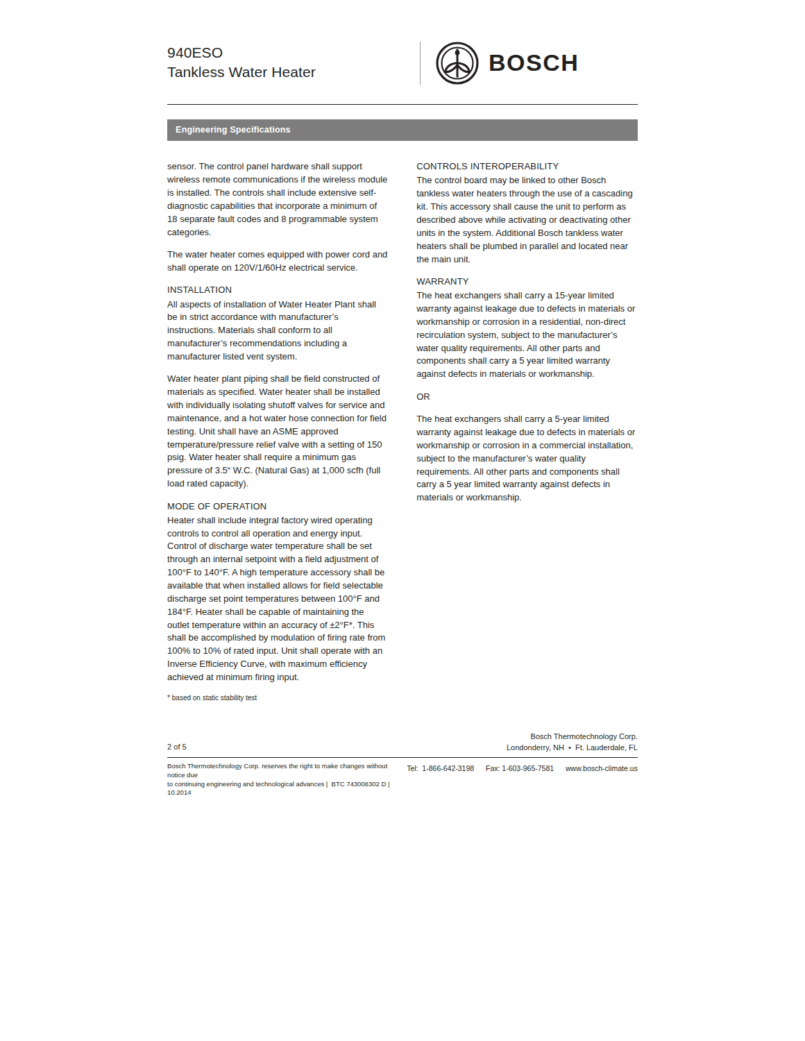940ESO
Tankless Water Heater
BOSCH
Engineering Specifications
sensor. The control panel hardware shall support wireless remote communications if the wireless module is installed. The controls shall include extensive self-diagnostic capabilities that incorporate a minimum of 18 separate fault codes and 8 programmable system categories.
The water heater comes equipped with power cord and shall operate on 120V/1/60Hz electrical service.
Installation
All aspects of installation of Water Heater Plant shall be in strict accordance with manufacturer’s instructions. Materials shall conform to all manufacturer’s recommendations including a manufacturer listed vent system.
Water heater plant piping shall be field constructed of materials as specified. Water heater shall be installed with individually isolating shutoff valves for service and maintenance, and a hot water hose connection for field testing. Unit shall have an ASME approved temperature/pressure relief valve with a setting of 150 psig. Water heater shall require a minimum gas pressure of 3.5“ W.C. (Natural Gas) at 1,000 scfh (full load rated capacity).
Mode of Operation
Heater shall include integral factory wired operating controls to control all operation and energy input. Control of discharge water temperature shall be set through an internal setpoint with a field adjustment of 100°F to 140°F. A high temperature accessory shall be available that when installed allows for field selectable discharge set point temperatures between 100°F and 184°F. Heater shall be capable of maintaining the outlet temperature within an accuracy of ±2°F*. This shall be accomplished by modulation of firing rate from 100% to 10% of rated input. Unit shall operate with an Inverse Efficiency Curve, with maximum efficiency achieved at minimum firing input.
Controls Interoperability
The control board may be linked to other Bosch tankless water heaters through the use of a cascading kit. This accessory shall cause the unit to perform as described above while activating or deactivating other units in the system. Additional Bosch tankless water heaters shall be plumbed in parallel and located near the main unit.
Warranty
The heat exchangers shall carry a 15-year limited warranty against leakage due to defects in materials or workmanship or corrosion in a residential, non-direct recirculation system, subject to the manufacturer’s water quality requirements. All other parts and components shall carry a 5 year limited warranty against defects in materials or workmanship.
OR
The heat exchangers shall carry a 5-year limited warranty against leakage due to defects in materials or workmanship or corrosion in a commercial installation, subject to the manufacturer’s water quality requirements. All other parts and components shall carry a 5 year limited warranty against defects in materials or workmanship.
* based on static stability test
2 of 5
Bosch Thermotechnology Corp.
Londonderry, NH • Ft. Lauderdale, FL
Bosch Thermotechnology Corp. reserves the right to make changes without notice due
to continuing engineering and technological advances | BTC 743008302 D | 10.2014
Tel: 1-866-642-3198 Fax: 1-603-965-7581 www.bosch-climate.us